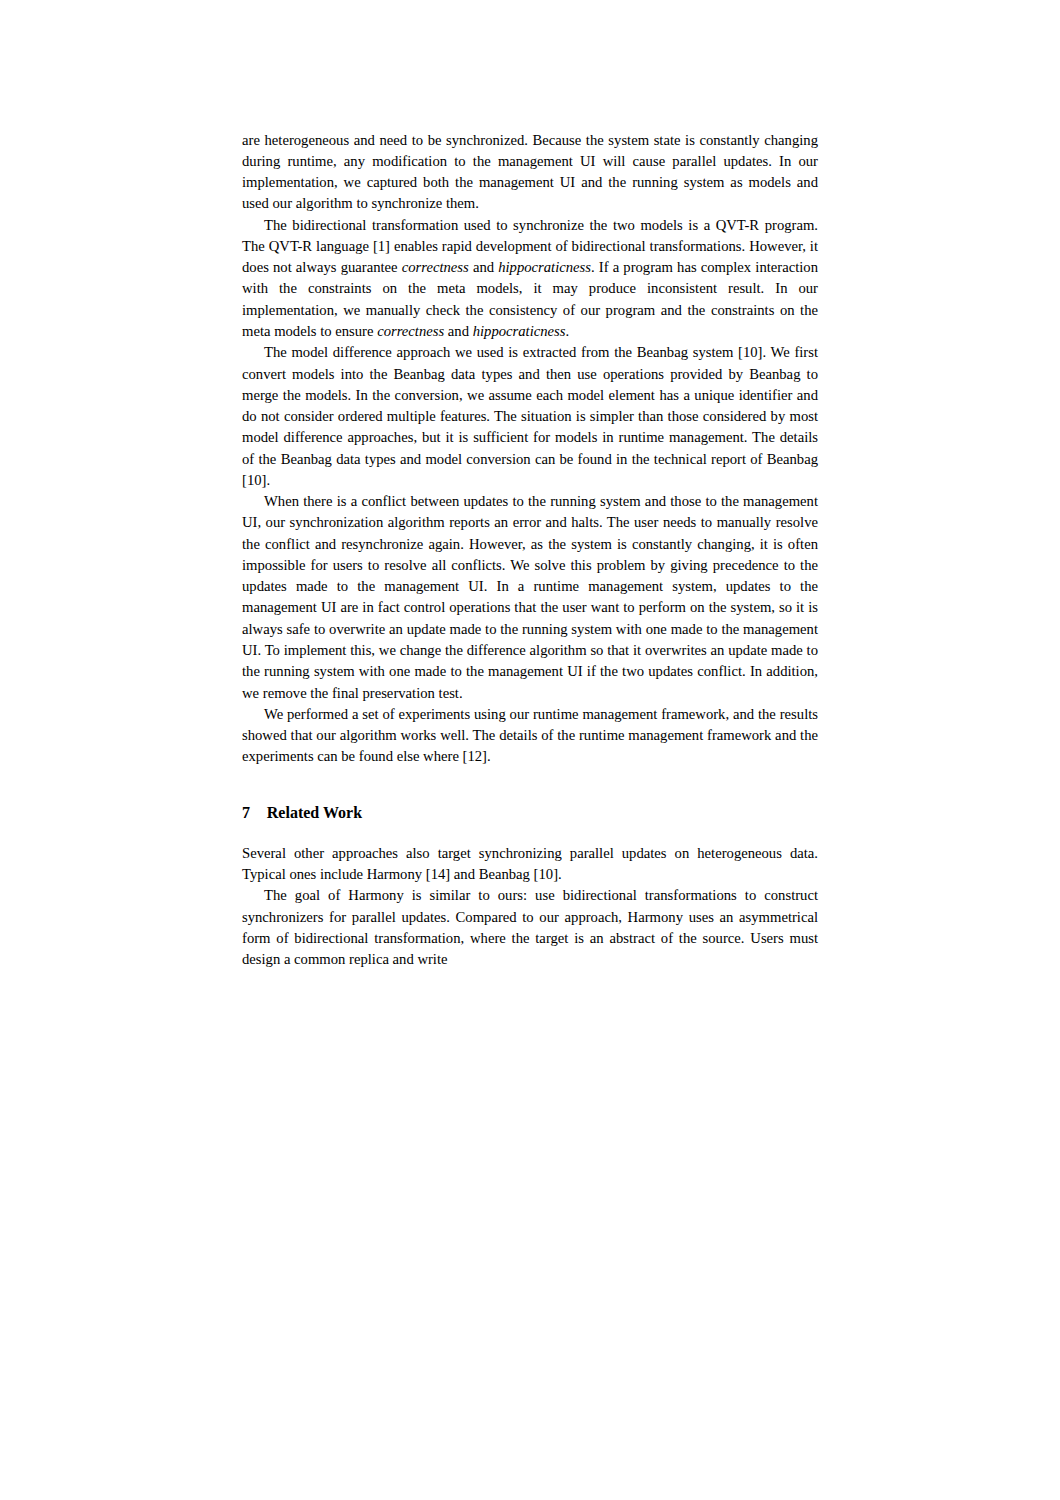are heterogeneous and need to be synchronized. Because the system state is constantly changing during runtime, any modification to the management UI will cause parallel updates. In our implementation, we captured both the management UI and the running system as models and used our algorithm to synchronize them.
The bidirectional transformation used to synchronize the two models is a QVT-R program. The QVT-R language [1] enables rapid development of bidirectional transformations. However, it does not always guarantee correctness and hippocraticness. If a program has complex interaction with the constraints on the meta models, it may produce inconsistent result. In our implementation, we manually check the consistency of our program and the constraints on the meta models to ensure correctness and hippocraticness.
The model difference approach we used is extracted from the Beanbag system [10]. We first convert models into the Beanbag data types and then use operations provided by Beanbag to merge the models. In the conversion, we assume each model element has a unique identifier and do not consider ordered multiple features. The situation is simpler than those considered by most model difference approaches, but it is sufficient for models in runtime management. The details of the Beanbag data types and model conversion can be found in the technical report of Beanbag [10].
When there is a conflict between updates to the running system and those to the management UI, our synchronization algorithm reports an error and halts. The user needs to manually resolve the conflict and resynchronize again. However, as the system is constantly changing, it is often impossible for users to resolve all conflicts. We solve this problem by giving precedence to the updates made to the management UI. In a runtime management system, updates to the management UI are in fact control operations that the user want to perform on the system, so it is always safe to overwrite an update made to the running system with one made to the management UI. To implement this, we change the difference algorithm so that it overwrites an update made to the running system with one made to the management UI if the two updates conflict. In addition, we remove the final preservation test.
We performed a set of experiments using our runtime management framework, and the results showed that our algorithm works well. The details of the runtime management framework and the experiments can be found else where [12].
7 Related Work
Several other approaches also target synchronizing parallel updates on heterogeneous data. Typical ones include Harmony [14] and Beanbag [10].
The goal of Harmony is similar to ours: use bidirectional transformations to construct synchronizers for parallel updates. Compared to our approach, Harmony uses an asymmetrical form of bidirectional transformation, where the target is an abstract of the source. Users must design a common replica and write